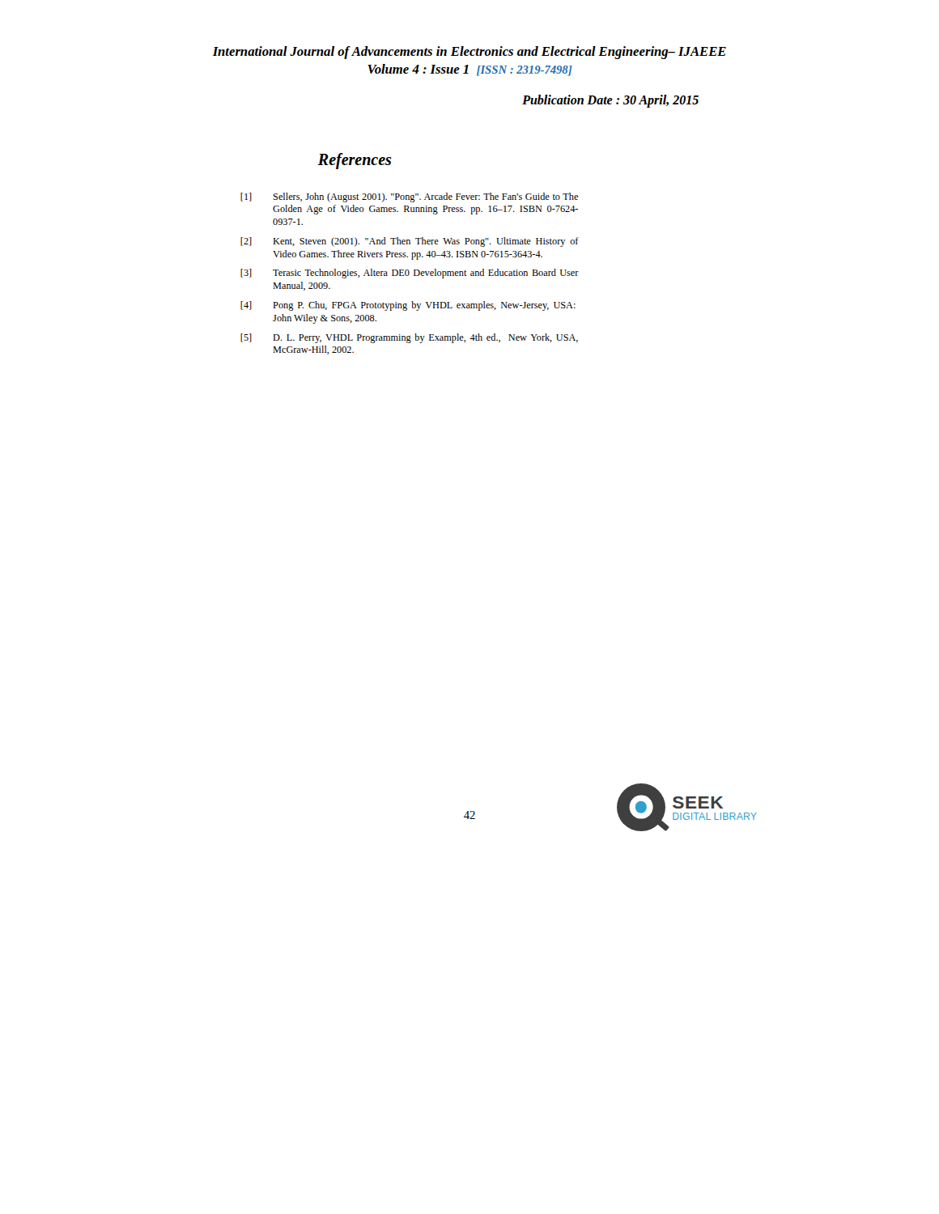International Journal of Advancements in Electronics and Electrical Engineering– IJAEEE Volume 4 : Issue 1 [ISSN : 2319-7498]
Publication Date : 30 April, 2015
References
[1] Sellers, John (August 2001). "Pong". Arcade Fever: The Fan's Guide to The Golden Age of Video Games. Running Press. pp. 16–17. ISBN 0-7624-0937-1.
[2] Kent, Steven (2001). "And Then There Was Pong". Ultimate History of Video Games. Three Rivers Press. pp. 40–43. ISBN 0-7615-3643-4.
[3] Terasic Technologies, Altera DE0 Development and Education Board User Manual, 2009.
[4] Pong P. Chu, FPGA Prototyping by VHDL examples, New-Jersey, USA: John Wiley & Sons, 2008.
[5] D. L. Perry, VHDL Programming by Example, 4th ed., New York, USA, McGraw-Hill, 2002.
42
SEEK DIGITAL LIBRARY